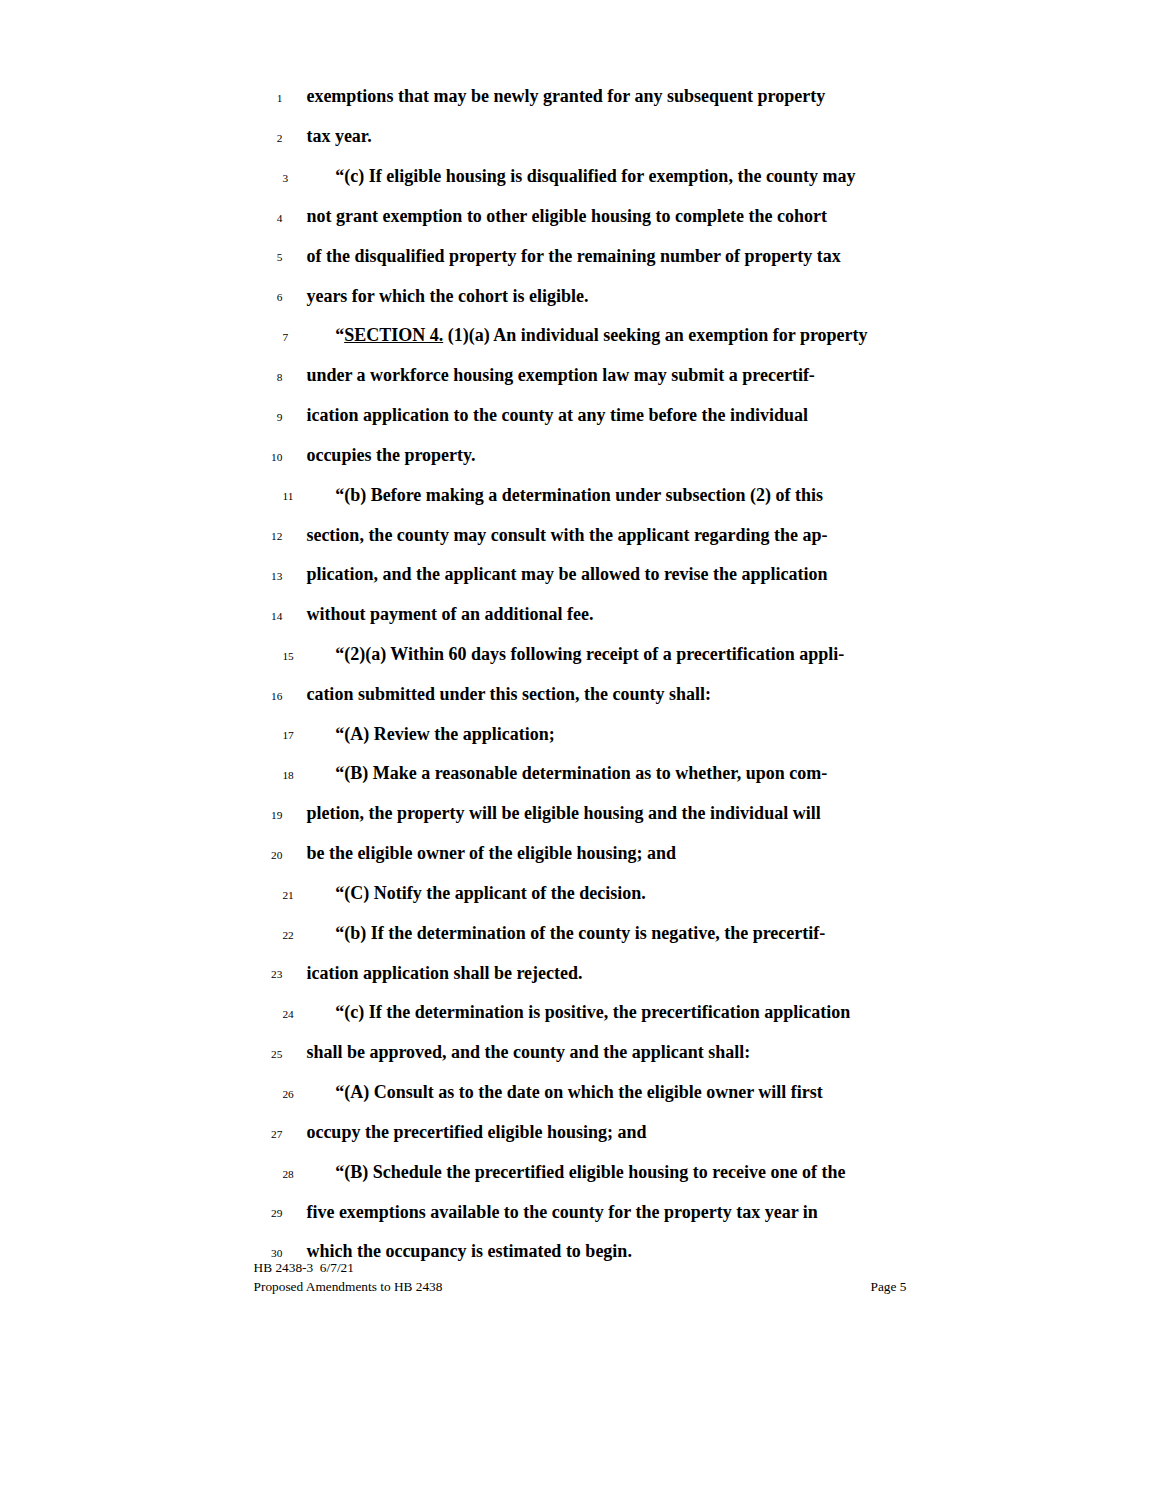exemptions that may be newly granted for any subsequent property
tax year.
“(c) If eligible housing is disqualified for exemption, the county may
not grant exemption to other eligible housing to complete the cohort
of the disqualified property for the remaining number of property tax
years for which the cohort is eligible.
“SECTION 4. (1)(a) An individual seeking an exemption for property
under a workforce housing exemption law may submit a precertif-
ication application to the county at any time before the individual
occupies the property.
“(b) Before making a determination under subsection (2) of this
section, the county may consult with the applicant regarding the ap-
plication, and the applicant may be allowed to revise the application
without payment of an additional fee.
“(2)(a) Within 60 days following receipt of a precertification appli-
cation submitted under this section, the county shall:
“(A) Review the application;
“(B) Make a reasonable determination as to whether, upon com-
pletion, the property will be eligible housing and the individual will
be the eligible owner of the eligible housing; and
“(C) Notify the applicant of the decision.
“(b) If the determination of the county is negative, the precertif-
ication application shall be rejected.
“(c) If the determination is positive, the precertification application
shall be approved, and the county and the applicant shall:
“(A) Consult as to the date on which the eligible owner will first
occupy the precertified eligible housing; and
“(B) Schedule the precertified eligible housing to receive one of the
five exemptions available to the county for the property tax year in
which the occupancy is estimated to begin.
HB 2438-3 6/7/21
Proposed Amendments to HB 2438 Page 5